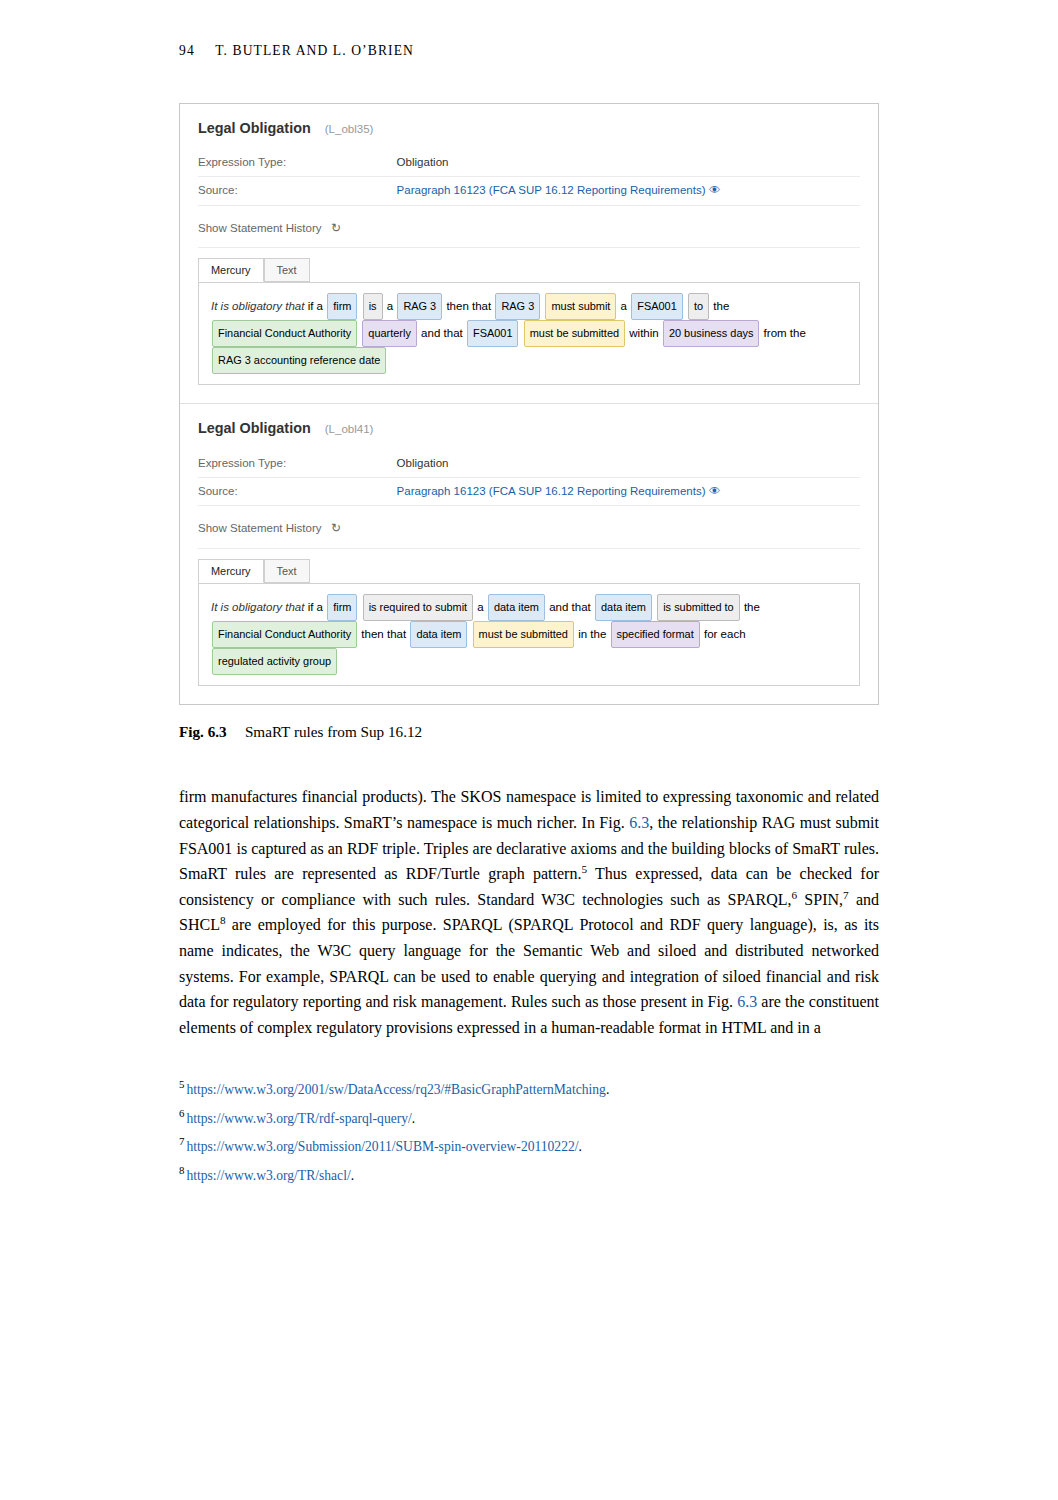94 T. BUTLER AND L. O’BRIEN
Legal Obligation (L_obl35)
| Expression Type: | Obligation |
| Source: | Paragraph 16123 (FCA SUP 16.12 Reporting Requirements) 👁 |
Show Statement History ↻
Mercury Text
It is obligatory that if a firm is a RAG 3 then that RAG 3 must submit a FSA001 to the Financial Conduct Authority quarterly and that FSA001 must be submitted within 20 business days from the RAG 3 accounting reference date
Legal Obligation (L_obl41)
| Expression Type: | Obligation |
| Source: | Paragraph 16123 (FCA SUP 16.12 Reporting Requirements) 👁 |
Show Statement History ↻
Mercury Text
It is obligatory that if a firm is required to submit a data item and that data item is submitted to the Financial Conduct Authority then that data item must be submitted in the specified format for each regulated activity group
Fig. 6.3 SmaRT rules from Sup 16.12
firm manufactures financial products). The SKOS namespace is limited to expressing taxonomic and related categorical relationships. SmaRT’s namespace is much richer. In Fig. 6.3, the relationship RAG must submit FSA001 is captured as an RDF triple. Triples are declarative axioms and the building blocks of SmaRT rules. SmaRT rules are represented as RDF/Turtle graph pattern.5 Thus expressed, data can be checked for consistency or compliance with such rules. Standard W3C technologies such as SPARQL,6 SPIN,7 and SHCL8 are employed for this purpose. SPARQL (SPARQL Protocol and RDF query language), is, as its name indicates, the W3C query language for the Semantic Web and siloed and distributed networked systems. For example, SPARQL can be used to enable querying and integration of siloed financial and risk data for regulatory reporting and risk management. Rules such as those present in Fig. 6.3 are the constituent elements of complex regulatory provisions expressed in a human-readable format in HTML and in a
5 https://www.w3.org/2001/sw/DataAccess/rq23/#BasicGraphPatternMatching.
6 https://www.w3.org/TR/rdf-sparql-query/.
7 https://www.w3.org/Submission/2011/SUBM-spin-overview-20110222/.
8 https://www.w3.org/TR/shacl/.